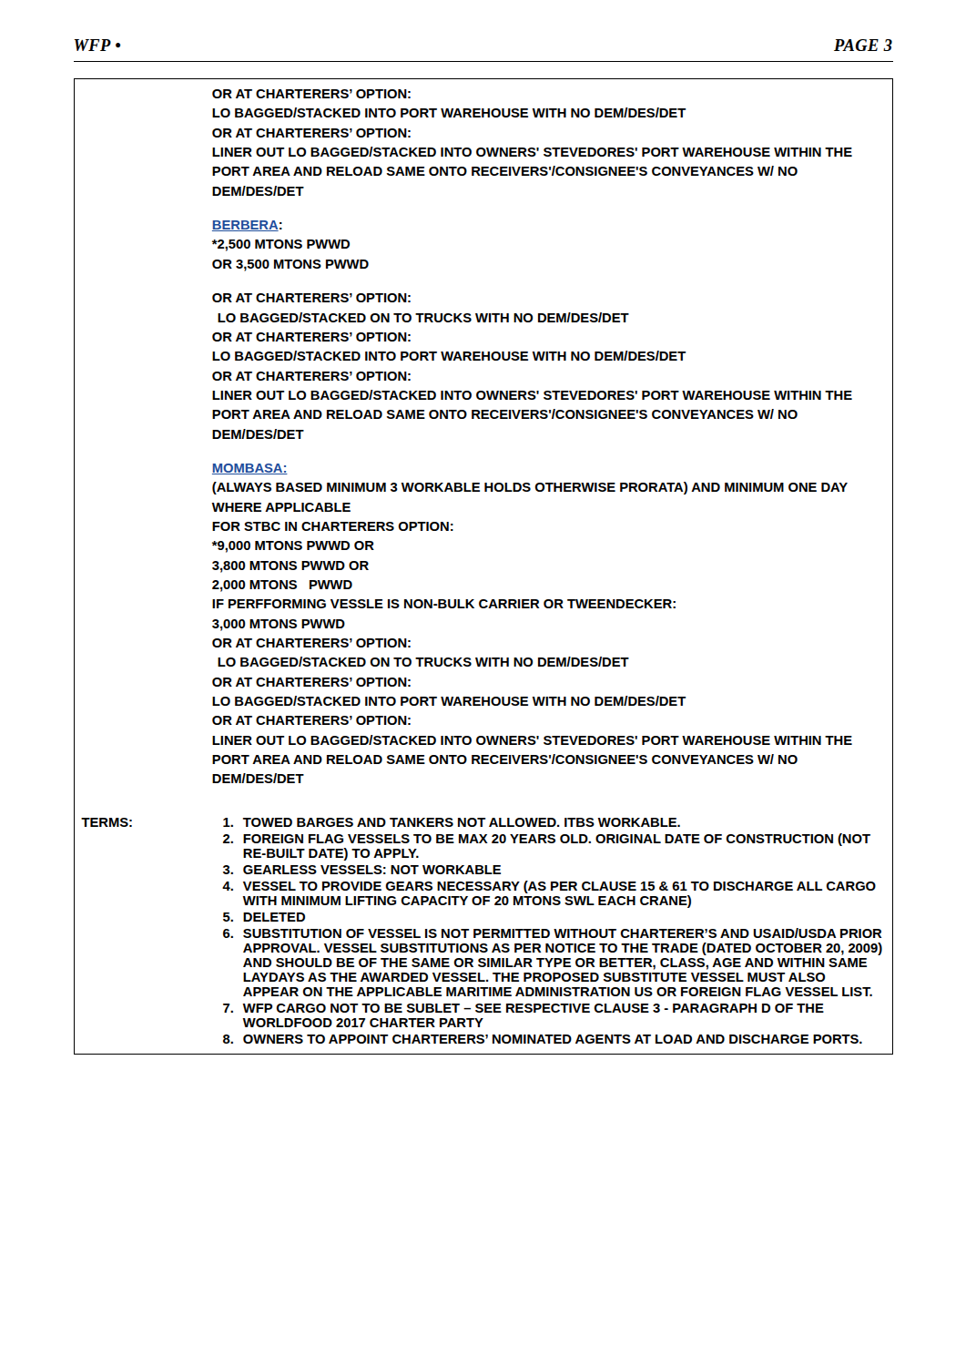WFP • PAGE 3
| | OR AT CHARTERERS’ OPTION: LO BAGGED/STACKED INTO PORT WAREHOUSE WITH NO DEM/DES/DET OR AT CHARTERERS’ OPTION: LINER OUT LO BAGGED/STACKED INTO OWNERS' STEVEDORES' PORT WAREHOUSE WITHIN THE PORT AREA AND RELOAD SAME ONTO RECEIVERS'/CONSIGNEE'S CONVEYANCES W/ NO DEM/DES/DET BERBERA : *2,500 MTONS PWWD OR 3,500 MTONS PWWD OR AT CHARTERERS’ OPTION: LO BAGGED/STACKED ON TO TRUCKS WITH NO DEM/DES/DET OR AT CHARTERERS’ OPTION: LO BAGGED/STACKED INTO PORT WAREHOUSE WITH NO DEM/DES/DET OR AT CHARTERERS’ OPTION: LINER OUT LO BAGGED/STACKED INTO OWNERS' STEVEDORES' PORT WAREHOUSE WITHIN THE PORT AREA AND RELOAD SAME ONTO RECEIVERS'/CONSIGNEE'S CONVEYANCES W/ NO DEM/DES/DET MOMBASA: (ALWAYS BASED MINIMUM 3 WORKABLE HOLDS OTHERWISE PRORATA) AND MINIMUM ONE DAY WHERE APPLICABLE FOR STBC IN CHARTERERS OPTION: *9,000 MTONS PWWD OR 3,800 MTONS PWWD OR 2,000 MTONS PWWD IF PERFFORMING VESSLE IS NON-BULK CARRIER OR TWEENDECKER: 3,000 MTONS PWWD OR AT CHARTERERS’ OPTION: LO BAGGED/STACKED ON TO TRUCKS WITH NO DEM/DES/DET OR AT CHARTERERS’ OPTION: LO BAGGED/STACKED INTO PORT WAREHOUSE WITH NO DEM/DES/DET OR AT CHARTERERS’ OPTION: LINER OUT LO BAGGED/STACKED INTO OWNERS' STEVEDORES' PORT WAREHOUSE WITHIN THE PORT AREA AND RELOAD SAME ONTO RECEIVERS'/CONSIGNEE'S CONVEYANCES W/ NO DEM/DES/DET |
| TERMS: | TOWED BARGES AND TANKERS NOT ALLOWED. ITBS WORKABLE. FOREIGN FLAG VESSELS TO BE MAX 20 YEARS OLD. ORIGINAL DATE OF CONSTRUCTION (NOT RE-BUILT DATE) TO APPLY. GEARLESS VESSELS: NOT WORKABLE VESSEL TO PROVIDE GEARS NECESSARY (AS PER CLAUSE 15 & 61 TO DISCHARGE ALL CARGO WITH MINIMUM LIFTING CAPACITY OF 20 MTONS SWL EACH CRANE) DELETED SUBSTITUTION OF VESSEL IS NOT PERMITTED WITHOUT CHARTERER’S AND USAID/USDA PRIOR APPROVAL. VESSEL SUBSTITUTIONS AS PER NOTICE TO THE TRADE (DATED OCTOBER 20, 2009) AND SHOULD BE OF THE SAME OR SIMILAR TYPE OR BETTER, CLASS, AGE AND WITHIN SAME LAYDAYS AS THE AWARDED VESSEL. THE PROPOSED SUBSTITUTE VESSEL MUST ALSO APPEAR ON THE APPLICABLE MARITIME ADMINISTRATION US OR FOREIGN FLAG VESSEL LIST. WFP CARGO NOT TO BE SUBLET – SEE RESPECTIVE CLAUSE 3 - PARAGRAPH D OF THE WORLDFOOD 2017 CHARTER PARTY OWNERS TO APPOINT CHARTERERS’ NOMINATED AGENTS AT LOAD AND DISCHARGE PORTS. |